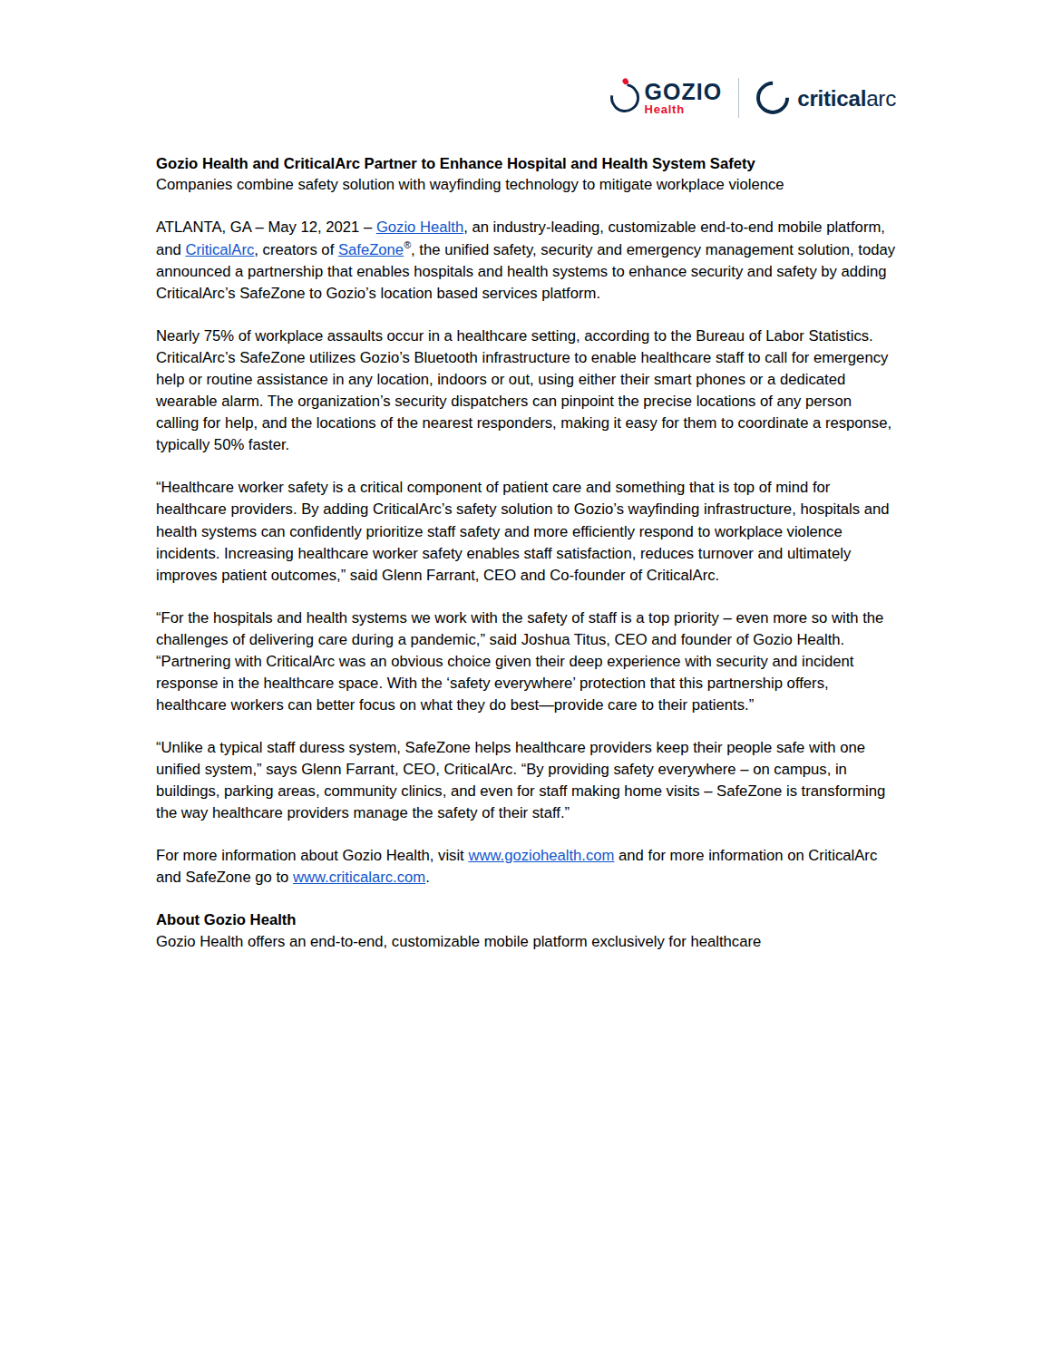GOZIO Health
criticalarc
Gozio Health and CriticalArc Partner to Enhance Hospital and Health System Safety
Companies combine safety solution with wayfinding technology to mitigate workplace violence
ATLANTA, GA – May 12, 2021 – Gozio Health, an industry-leading, customizable end-to-end mobile platform, and CriticalArc, creators of SafeZone®, the unified safety, security and emergency management solution, today announced a partnership that enables hospitals and health systems to enhance security and safety by adding CriticalArc’s SafeZone to Gozio’s location based services platform.
Nearly 75% of workplace assaults occur in a healthcare setting, according to the Bureau of Labor Statistics. CriticalArc’s SafeZone utilizes Gozio’s Bluetooth infrastructure to enable healthcare staff to call for emergency help or routine assistance in any location, indoors or out, using either their smart phones or a dedicated wearable alarm. The organization’s security dispatchers can pinpoint the precise locations of any person calling for help, and the locations of the nearest responders, making it easy for them to coordinate a response, typically 50% faster.
“Healthcare worker safety is a critical component of patient care and something that is top of mind for healthcare providers. By adding CriticalArc’s safety solution to Gozio’s wayfinding infrastructure, hospitals and health systems can confidently prioritize staff safety and more efficiently respond to workplace violence incidents. Increasing healthcare worker safety enables staff satisfaction, reduces turnover and ultimately improves patient outcomes,” said Glenn Farrant, CEO and Co-founder of CriticalArc.
“For the hospitals and health systems we work with the safety of staff is a top priority – even more so with the challenges of delivering care during a pandemic,” said Joshua Titus, CEO and founder of Gozio Health. “Partnering with CriticalArc was an obvious choice given their deep experience with security and incident response in the healthcare space. With the ‘safety everywhere’ protection that this partnership offers, healthcare workers can better focus on what they do best—provide care to their patients.”
“Unlike a typical staff duress system, SafeZone helps healthcare providers keep their people safe with one unified system,” says Glenn Farrant, CEO, CriticalArc. “By providing safety everywhere – on campus, in buildings, parking areas, community clinics, and even for staff making home visits – SafeZone is transforming the way healthcare providers manage the safety of their staff.”
For more information about Gozio Health, visit www.goziohealth.com and for more information on CriticalArc and SafeZone go to www.criticalarc.com.
About Gozio Health
Gozio Health offers an end-to-end, customizable mobile platform exclusively for healthcare